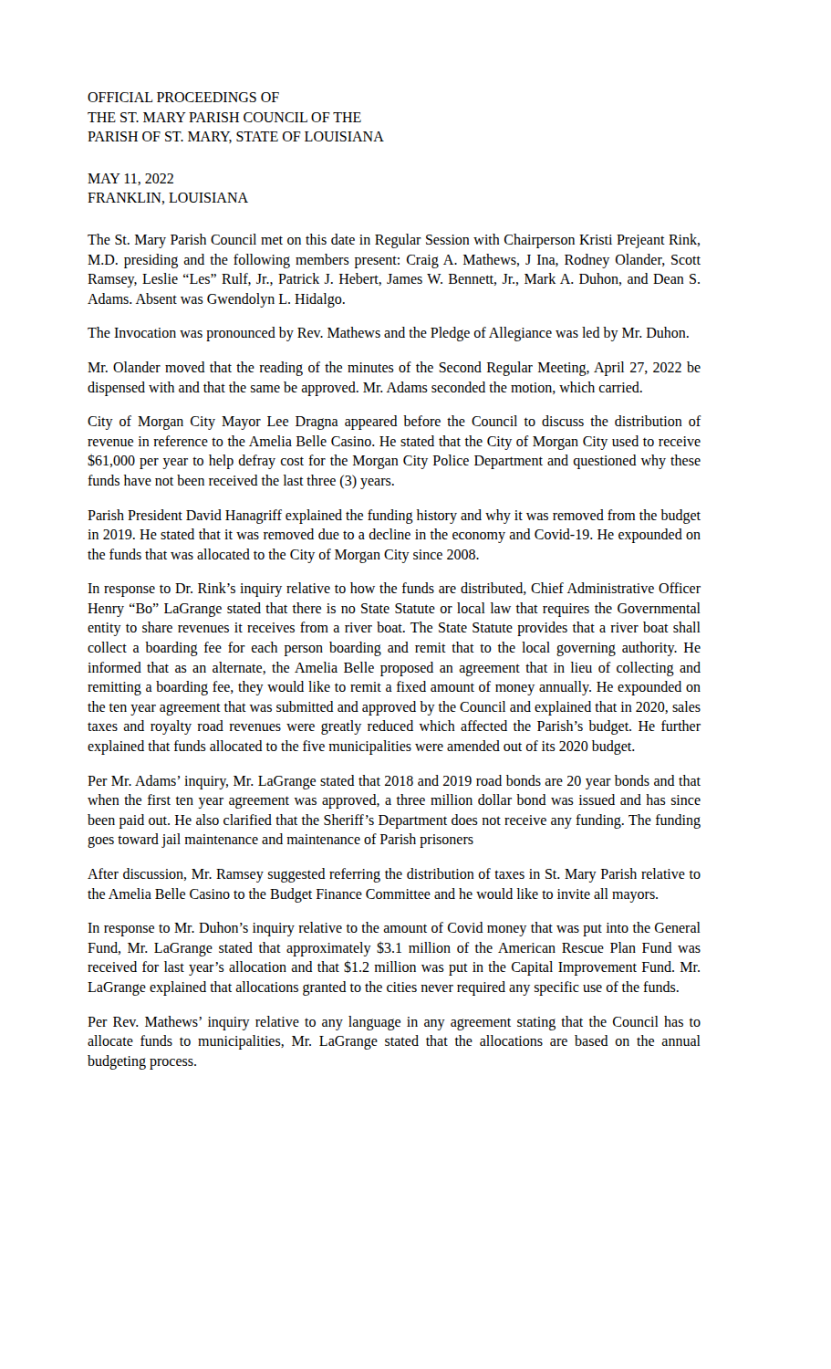OFFICIAL PROCEEDINGS OF
THE ST. MARY PARISH COUNCIL OF THE
PARISH OF ST. MARY, STATE OF LOUISIANA
MAY 11, 2022
FRANKLIN, LOUISIANA
The St. Mary Parish Council met on this date in Regular Session with Chairperson Kristi Prejeant Rink, M.D. presiding and the following members present: Craig A. Mathews, J Ina, Rodney Olander, Scott Ramsey, Leslie “Les” Rulf, Jr., Patrick J. Hebert, James W. Bennett, Jr., Mark A. Duhon, and Dean S. Adams. Absent was Gwendolyn L. Hidalgo.
The Invocation was pronounced by Rev. Mathews and the Pledge of Allegiance was led by Mr. Duhon.
Mr. Olander moved that the reading of the minutes of the Second Regular Meeting, April 27, 2022 be dispensed with and that the same be approved. Mr. Adams seconded the motion, which carried.
City of Morgan City Mayor Lee Dragna appeared before the Council to discuss the distribution of revenue in reference to the Amelia Belle Casino. He stated that the City of Morgan City used to receive $61,000 per year to help defray cost for the Morgan City Police Department and questioned why these funds have not been received the last three (3) years.
Parish President David Hanagriff explained the funding history and why it was removed from the budget in 2019. He stated that it was removed due to a decline in the economy and Covid-19. He expounded on the funds that was allocated to the City of Morgan City since 2008.
In response to Dr. Rink’s inquiry relative to how the funds are distributed, Chief Administrative Officer Henry “Bo” LaGrange stated that there is no State Statute or local law that requires the Governmental entity to share revenues it receives from a river boat. The State Statute provides that a river boat shall collect a boarding fee for each person boarding and remit that to the local governing authority. He informed that as an alternate, the Amelia Belle proposed an agreement that in lieu of collecting and remitting a boarding fee, they would like to remit a fixed amount of money annually. He expounded on the ten year agreement that was submitted and approved by the Council and explained that in 2020, sales taxes and royalty road revenues were greatly reduced which affected the Parish’s budget. He further explained that funds allocated to the five municipalities were amended out of its 2020 budget.
Per Mr. Adams’ inquiry, Mr. LaGrange stated that 2018 and 2019 road bonds are 20 year bonds and that when the first ten year agreement was approved, a three million dollar bond was issued and has since been paid out. He also clarified that the Sheriff’s Department does not receive any funding. The funding goes toward jail maintenance and maintenance of Parish prisoners
After discussion, Mr. Ramsey suggested referring the distribution of taxes in St. Mary Parish relative to the Amelia Belle Casino to the Budget Finance Committee and he would like to invite all mayors.
In response to Mr. Duhon’s inquiry relative to the amount of Covid money that was put into the General Fund, Mr. LaGrange stated that approximately $3.1 million of the American Rescue Plan Fund was received for last year’s allocation and that $1.2 million was put in the Capital Improvement Fund. Mr. LaGrange explained that allocations granted to the cities never required any specific use of the funds.
Per Rev. Mathews’ inquiry relative to any language in any agreement stating that the Council has to allocate funds to municipalities, Mr. LaGrange stated that the allocations are based on the annual budgeting process.